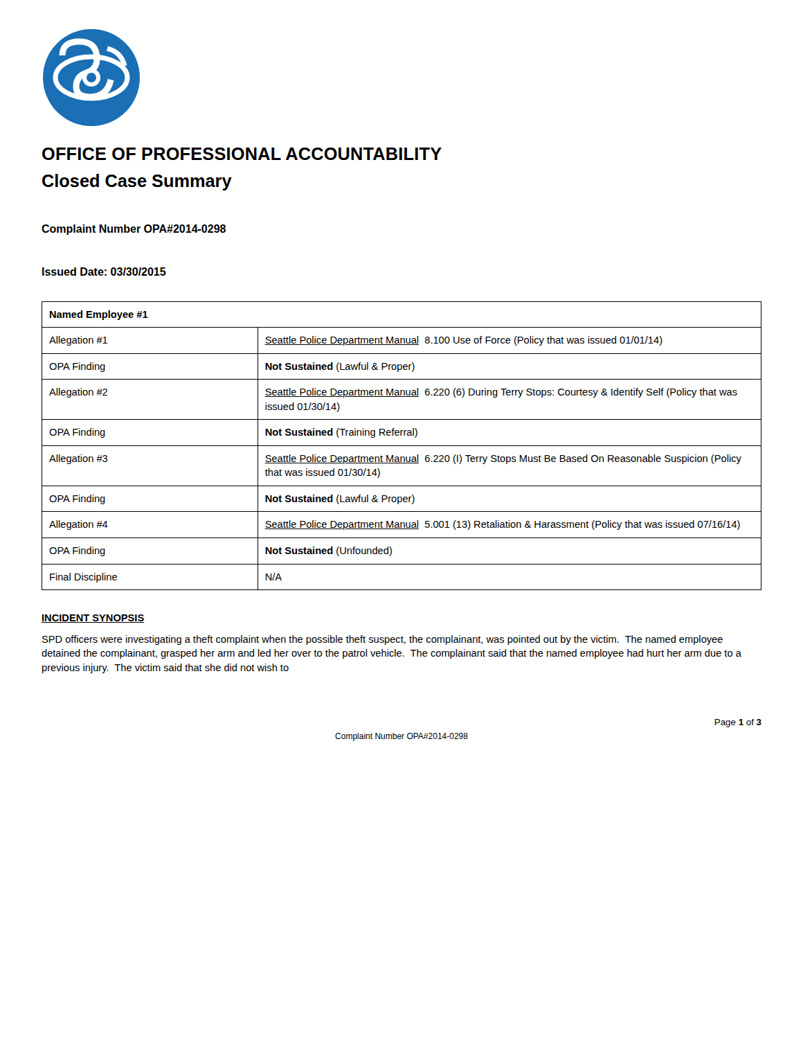OFFICE OF PROFESSIONAL ACCOUNTABILITY
Closed Case Summary
Complaint Number OPA#2014-0298
Issued Date: 03/30/2015
| Named Employee #1 |
| Allegation #1 | Seattle Police Department Manual 8.100 Use of Force (Policy that was issued 01/01/14) |
| OPA Finding | Not Sustained (Lawful & Proper) |
| Allegation #2 | Seattle Police Department Manual 6.220 (6) During Terry Stops: Courtesy & Identify Self (Policy that was issued 01/30/14) |
| OPA Finding | Not Sustained (Training Referral) |
| Allegation #3 | Seattle Police Department Manual 6.220 (I) Terry Stops Must Be Based On Reasonable Suspicion (Policy that was issued 01/30/14) |
| OPA Finding | Not Sustained (Lawful & Proper) |
| Allegation #4 | Seattle Police Department Manual 5.001 (13) Retaliation & Harassment (Policy that was issued 07/16/14) |
| OPA Finding | Not Sustained (Unfounded) |
| Final Discipline | N/A |
INCIDENT SYNOPSIS
SPD officers were investigating a theft complaint when the possible theft suspect, the complainant, was pointed out by the victim. The named employee detained the complainant, grasped her arm and led her over to the patrol vehicle. The complainant said that the named employee had hurt her arm due to a previous injury. The victim said that she did not wish to
Page 1 of 3
Complaint Number OPA#2014-0298